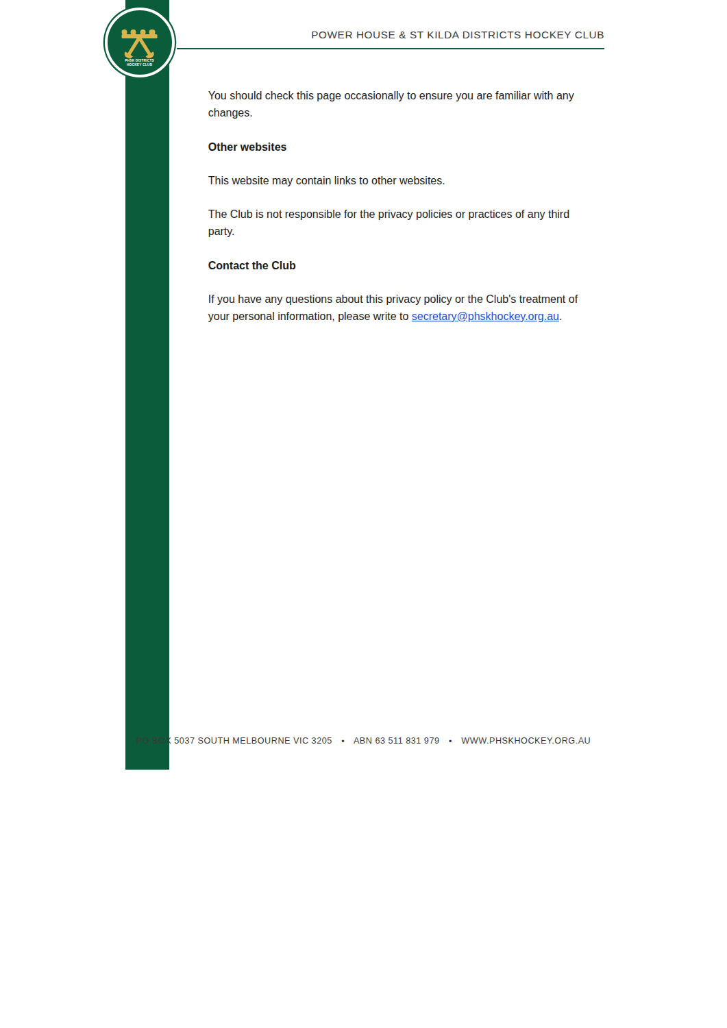PHSK Districts
Hockey Club
Power House & St Kilda Districts Hockey Club
You should check this page occasionally to ensure you are familiar with any changes.
Other websites
This website may contain links to other websites.
The Club is not responsible for the privacy policies or practices of any third party.
Contact the Club
If you have any questions about this privacy policy or the Club's treatment of your personal information, please write to secretary@phskhockey.org.au.
PO Box 5037 South Melbourne VIC 3205 • ABN 63 511 831 979 • www.phskhockey.org.au